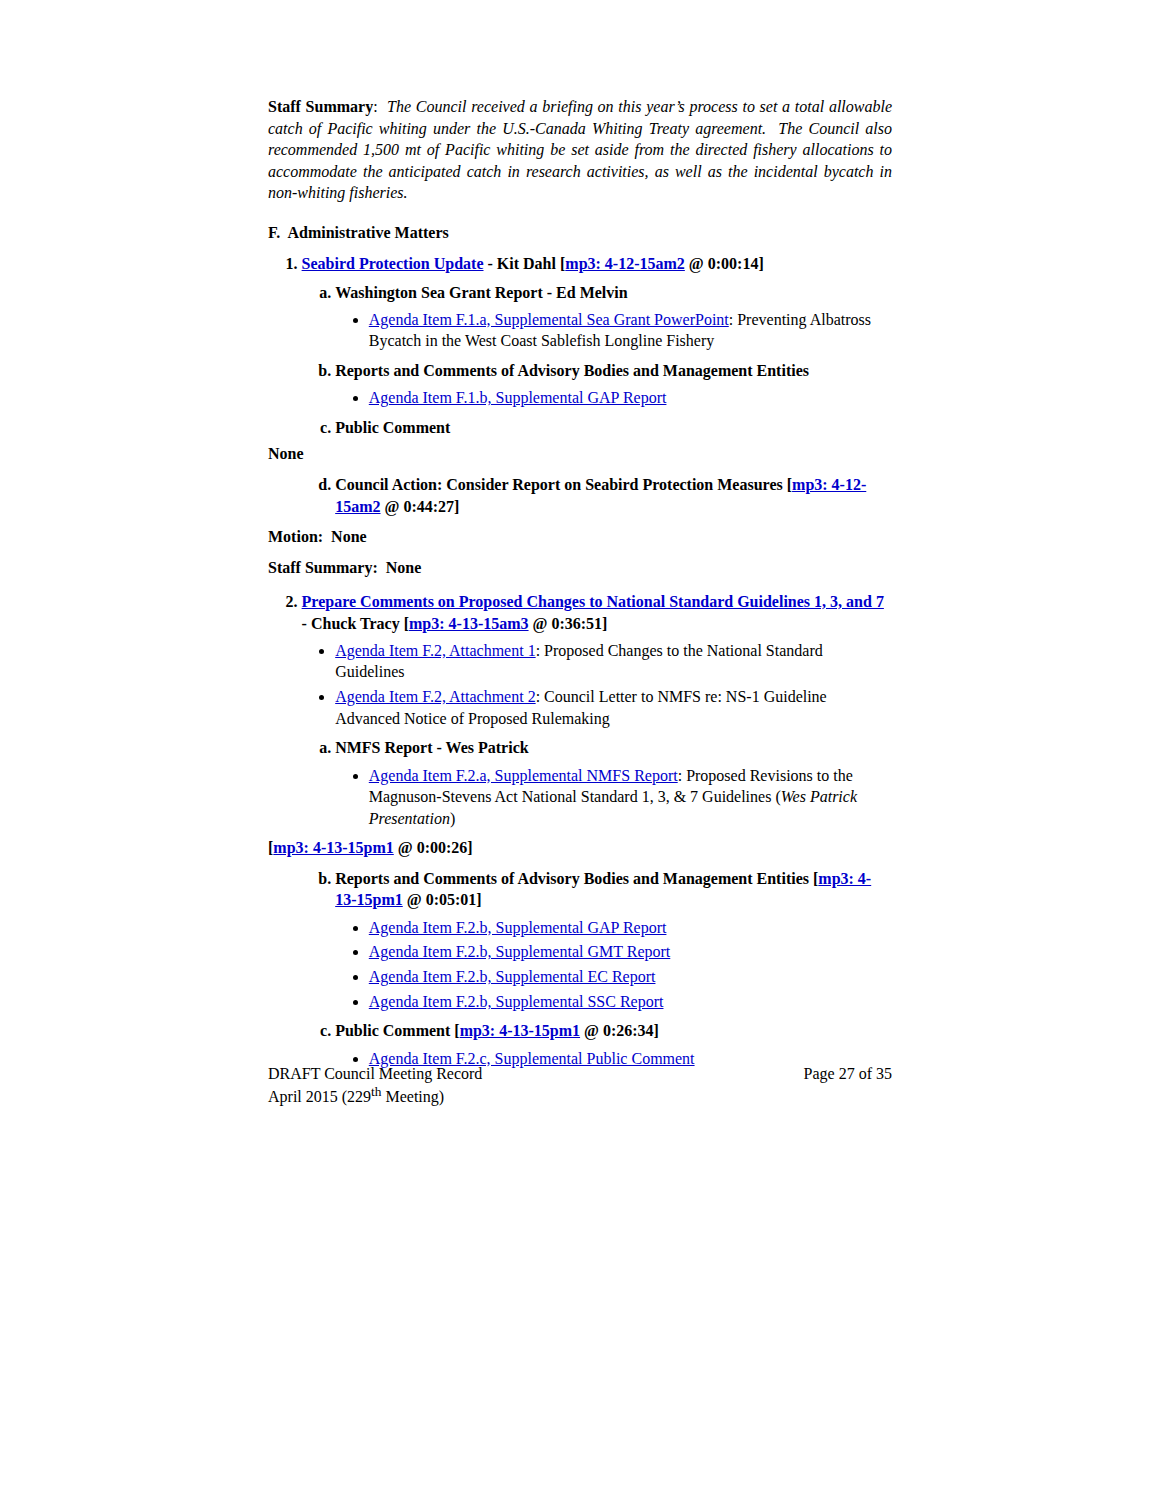Staff Summary: The Council received a briefing on this year’s process to set a total allowable catch of Pacific whiting under the U.S.-Canada Whiting Treaty agreement. The Council also recommended 1,500 mt of Pacific whiting be set aside from the directed fishery allocations to accommodate the anticipated catch in research activities, as well as the incidental bycatch in non-whiting fisheries.
F. Administrative Matters
Seabird Protection Update - Kit Dahl [mp3: 4-12-15am2 @ 0:00:14]
Washington Sea Grant Report - Ed Melvin
Agenda Item F.1.a, Supplemental Sea Grant PowerPoint: Preventing Albatross Bycatch in the West Coast Sablefish Longline Fishery
Reports and Comments of Advisory Bodies and Management Entities
Agenda Item F.1.b, Supplemental GAP Report
Public Comment
None
Council Action: Consider Report on Seabird Protection Measures [mp3: 4-12-15am2 @ 0:44:27]
Motion: None
Staff Summary: None
Prepare Comments on Proposed Changes to National Standard Guidelines 1, 3, and 7 - Chuck Tracy [mp3: 4-13-15am3 @ 0:36:51]
Agenda Item F.2, Attachment 1: Proposed Changes to the National Standard Guidelines
Agenda Item F.2, Attachment 2: Council Letter to NMFS re: NS-1 Guideline Advanced Notice of Proposed Rulemaking
NMFS Report - Wes Patrick
Agenda Item F.2.a, Supplemental NMFS Report: Proposed Revisions to the Magnuson-Stevens Act National Standard 1, 3, & 7 Guidelines (Wes Patrick Presentation)
[mp3: 4-13-15pm1 @ 0:00:26]
Reports and Comments of Advisory Bodies and Management Entities [mp3: 4-13-15pm1 @ 0:05:01]
Agenda Item F.2.b, Supplemental GAP Report
Agenda Item F.2.b, Supplemental GMT Report
Agenda Item F.2.b, Supplemental EC Report
Agenda Item F.2.b, Supplemental SSC Report
Public Comment [mp3: 4-13-15pm1 @ 0:26:34]
Agenda Item F.2.c, Supplemental Public Comment
DRAFT Council Meeting Record
April 2015 (229th Meeting)
Page 27 of 35